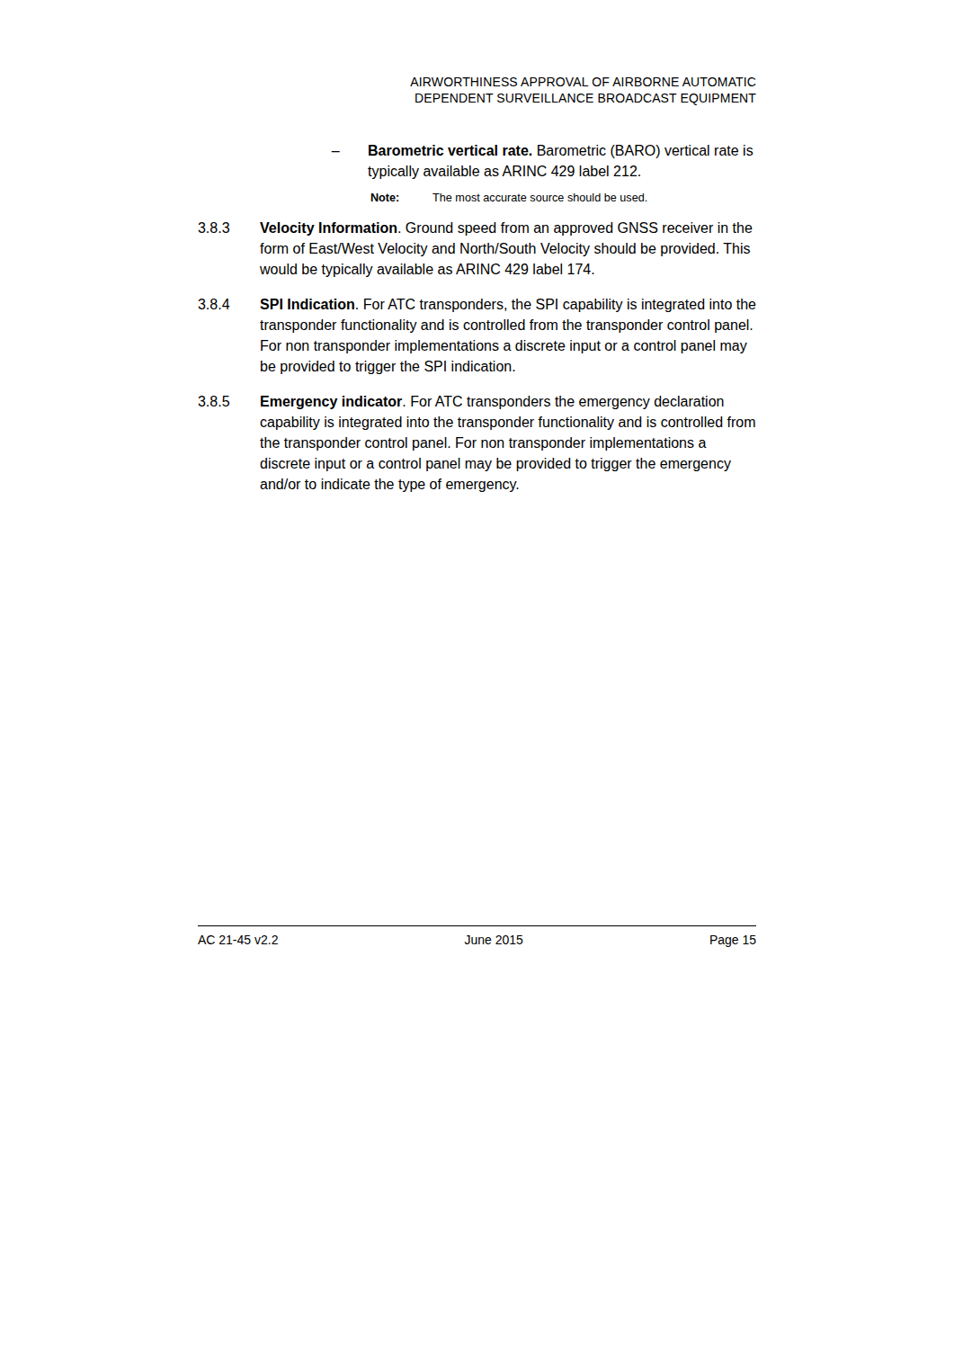Airworthiness Approval of Airborne Automatic
Dependent Surveillance Broadcast Equipment
–
Barometric vertical rate. Barometric (BARO) vertical rate is typically available as ARINC 429 label 212.
Note:
The most accurate source should be used.
3.8.3
Velocity Information. Ground speed from an approved GNSS receiver in the form of East/West Velocity and North/South Velocity should be provided. This would be typically available as ARINC 429 label 174.
3.8.4
SPI Indication. For ATC transponders, the SPI capability is integrated into the transponder functionality and is controlled from the transponder control panel. For non transponder implementations a discrete input or a control panel may be provided to trigger the SPI indication.
3.8.5
Emergency indicator. For ATC transponders the emergency declaration capability is integrated into the transponder functionality and is controlled from the transponder control panel. For non transponder implementations a discrete input or a control panel may be provided to trigger the emergency and/or to indicate the type of emergency.
AC 21-45 v2.2
June 2015
Page 15